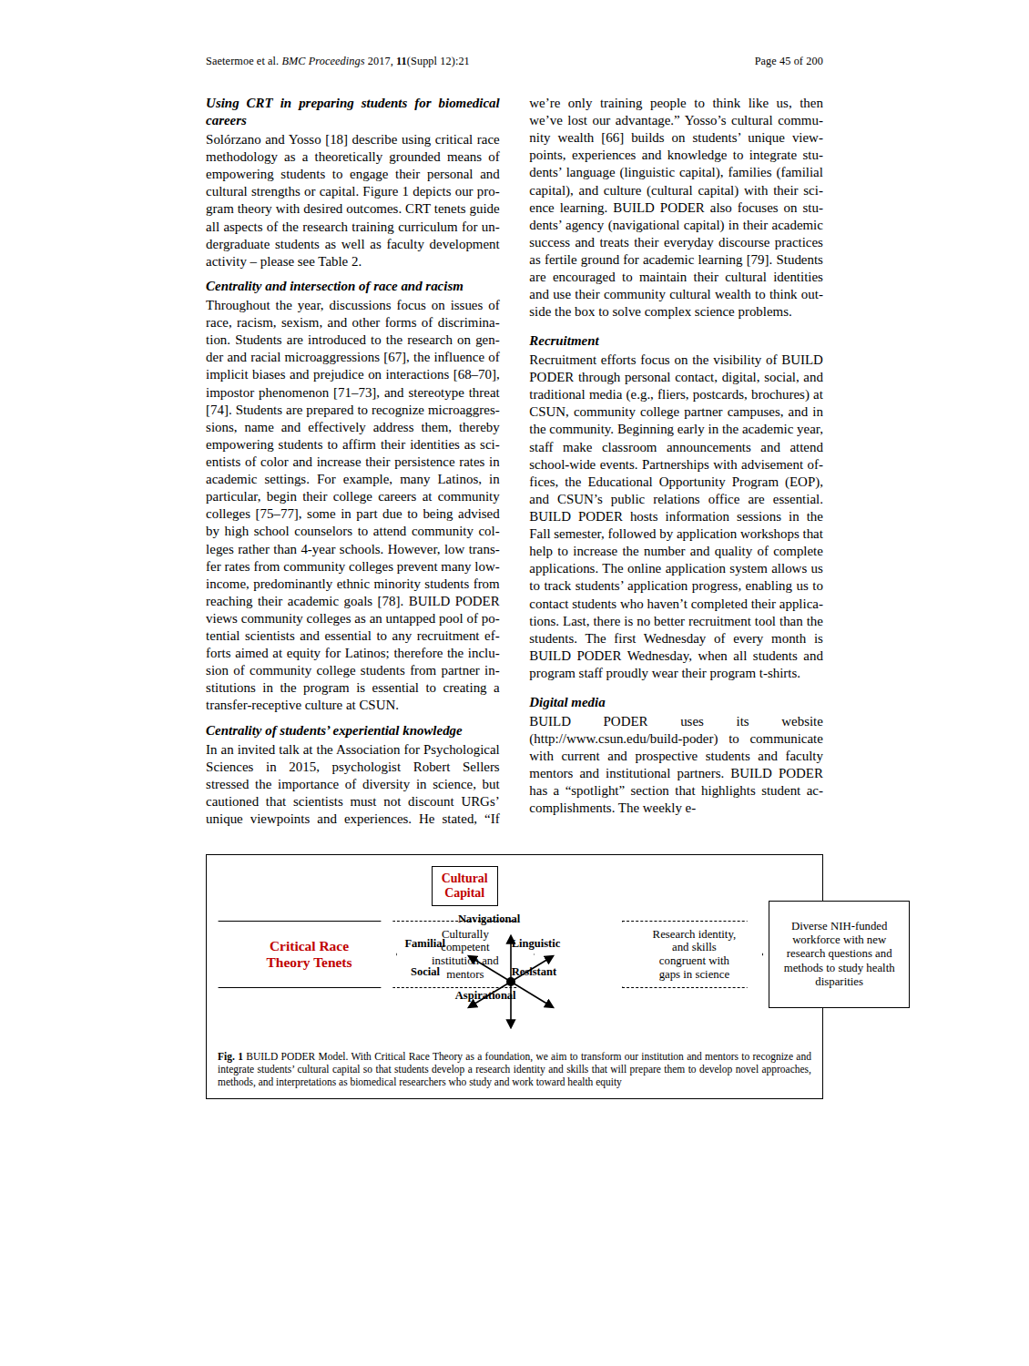Saetermoe et al. BMC Proceedings 2017, 11(Suppl 12):21
Page 45 of 200
Using CRT in preparing students for biomedical careers
Solórzano and Yosso [18] describe using critical race methodology as a theoretically grounded means of empowering students to engage their personal and cultural strengths or capital. Figure 1 depicts our program theory with desired outcomes. CRT tenets guide all aspects of the research training curriculum for undergraduate students as well as faculty development activity – please see Table 2.
Centrality and intersection of race and racism
Throughout the year, discussions focus on issues of race, racism, sexism, and other forms of discrimination. Students are introduced to the research on gender and racial microaggressions [67], the influence of implicit biases and prejudice on interactions [68–70], impostor phenomenon [71–73], and stereotype threat [74]. Students are prepared to recognize microaggressions, name and effectively address them, thereby empowering students to affirm their identities as scientists of color and increase their persistence rates in academic settings. For example, many Latinos, in particular, begin their college careers at community colleges [75–77], some in part due to being advised by high school counselors to attend community colleges rather than 4-year schools. However, low transfer rates from community colleges prevent many low-income, predominantly ethnic minority students from reaching their academic goals [78]. BUILD PODER views community colleges as an untapped pool of potential scientists and essential to any recruitment efforts aimed at equity for Latinos; therefore the inclusion of community college students from partner institutions in the program is essential to creating a transfer-receptive culture at CSUN.
Centrality of students’ experiential knowledge
In an invited talk at the Association for Psychological Sciences in 2015, psychologist Robert Sellers stressed the importance of diversity in science, but cautioned that scientists must not discount URGs’ unique viewpoints and experiences. He stated, “If we’re only training people to think like us, then we’ve lost our advantage.” Yosso’s cultural community wealth [66] builds on students’ unique viewpoints, experiences and knowledge to integrate students’ language (linguistic capital), families (familial capital), and culture (cultural capital) with their science learning. BUILD PODER also focuses on students’ agency (navigational capital) in their academic success and treats their everyday discourse practices as fertile ground for academic learning [79]. Students are encouraged to maintain their cultural identities and use their community cultural wealth to think outside the box to solve complex science problems.
Recruitment
Recruitment efforts focus on the visibility of BUILD PODER through personal contact, digital, social, and traditional media (e.g., fliers, postcards, brochures) at CSUN, community college partner campuses, and in the community. Beginning early in the academic year, staff make classroom announcements and attend school-wide events. Partnerships with advisement offices, the Educational Opportunity Program (EOP), and CSUN’s public relations office are essential. BUILD PODER hosts information sessions in the Fall semester, followed by application workshops that help to increase the number and quality of complete applications. The online application system allows us to track students’ application progress, enabling us to contact students who haven’t completed their applications. Last, there is no better recruitment tool than the students. The first Wednesday of every month is BUILD PODER Wednesday, when all students and program staff proudly wear their program t-shirts.
Digital media
BUILD PODER uses its website (http://www.csun.edu/build-poder) to communicate with current and prospective students and faculty mentors and institutional partners. BUILD PODER has a “spotlight” section that highlights student accomplishments. The weekly e-
Cultural
Capital
Critical Race
Theory Tenets
Culturally
competent
institution and
mentors
Navigational
Familial
Linguistic
Social
Resistant
Aspirational
Research identity,
and skills
congruent with
gaps in science
Diverse NIH-funded
workforce with new
research questions and
methods to study health
disparities
Fig. 1 BUILD PODER Model. With Critical Race Theory as a foundation, we aim to transform our institution and mentors to recognize and integrate students’ cultural capital so that students develop a research identity and skills that will prepare them to develop novel approaches, methods, and interpretations as biomedical researchers who study and work toward health equity